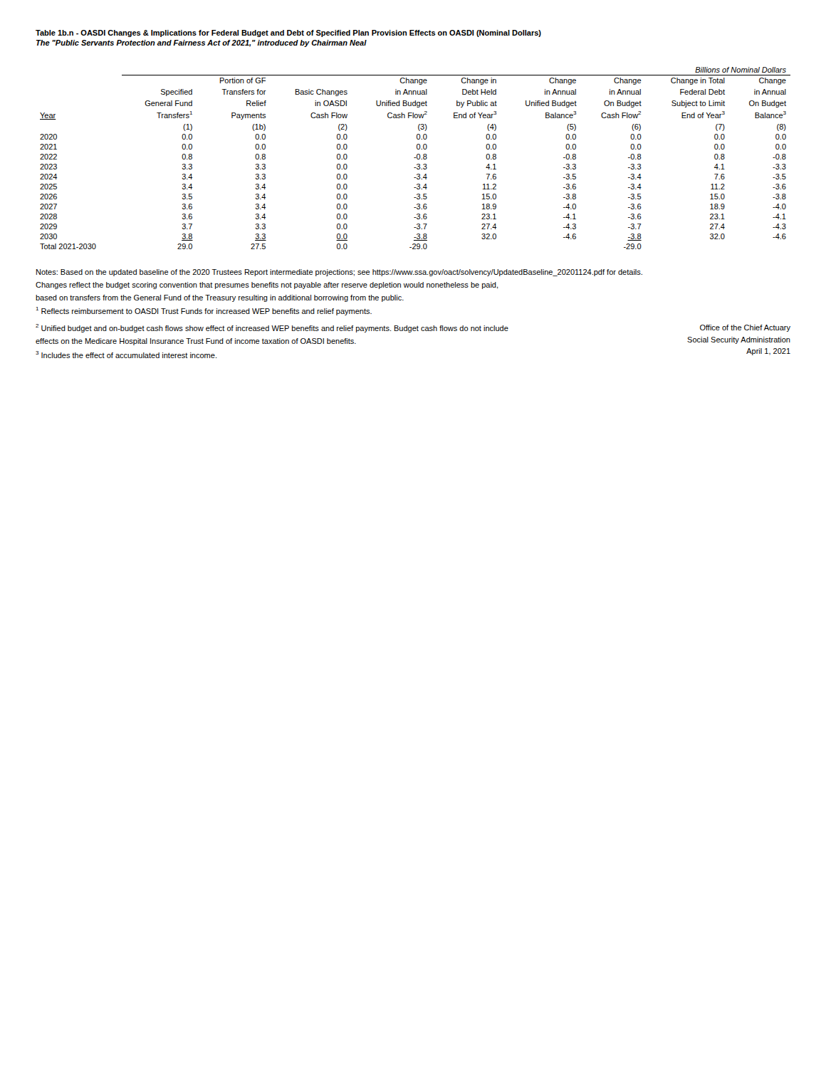Table 1b.n - OASDI Changes & Implications for Federal Budget and Debt of Specified Plan Provision Effects on OASDI (Nominal Dollars)
The "Public Servants Protection and Fairness Act of 2021," introduced by Chairman Neal
| | Billions of Nominal Dollars |
| | | Portion of GF | | Change | Change in | Change | Change | Change in Total | Change |
| | Specified | Transfers for | Basic Changes | in Annual | Debt Held | in Annual | in Annual | Federal Debt | in Annual |
| | General Fund | Relief | in OASDI | Unified Budget | by Public at | Unified Budget | On Budget | Subject to Limit | On Budget |
| Year | Transfers 1 | Payments | Cash Flow | Cash Flow 2 | End of Year 3 | Balance 3 | Cash Flow 2 | End of Year 3 | Balance 3 |
| | (1) | (1b) | (2) | (3) | (4) | (5) | (6) | (7) | (8) |
| 2020 | 0.0 | 0.0 | 0.0 | 0.0 | 0.0 | 0.0 | 0.0 | 0.0 | 0.0 |
| 2021 | 0.0 | 0.0 | 0.0 | 0.0 | 0.0 | 0.0 | 0.0 | 0.0 | 0.0 |
| 2022 | 0.8 | 0.8 | 0.0 | -0.8 | 0.8 | -0.8 | -0.8 | 0.8 | -0.8 |
| 2023 | 3.3 | 3.3 | 0.0 | -3.3 | 4.1 | -3.3 | -3.3 | 4.1 | -3.3 |
| 2024 | 3.4 | 3.3 | 0.0 | -3.4 | 7.6 | -3.5 | -3.4 | 7.6 | -3.5 |
| 2025 | 3.4 | 3.4 | 0.0 | -3.4 | 11.2 | -3.6 | -3.4 | 11.2 | -3.6 |
| 2026 | 3.5 | 3.4 | 0.0 | -3.5 | 15.0 | -3.8 | -3.5 | 15.0 | -3.8 |
| 2027 | 3.6 | 3.4 | 0.0 | -3.6 | 18.9 | -4.0 | -3.6 | 18.9 | -4.0 |
| 2028 | 3.6 | 3.4 | 0.0 | -3.6 | 23.1 | -4.1 | -3.6 | 23.1 | -4.1 |
| 2029 | 3.7 | 3.3 | 0.0 | -3.7 | 27.4 | -4.3 | -3.7 | 27.4 | -4.3 |
| 2030 | 3.8 | 3.3 | 0.0 | -3.8 | 32.0 | -4.6 | -3.8 | 32.0 | -4.6 |
| Total 2021-2030 | 29.0 | 27.5 | 0.0 | -29.0 | | | -29.0 | | |
Notes: Based on the updated baseline of the 2020 Trustees Report intermediate projections; see https://www.ssa.gov/oact/solvency/UpdatedBaseline_20201124.pdf for details.
Changes reflect the budget scoring convention that presumes benefits not payable after reserve depletion would nonetheless be paid,
based on transfers from the General Fund of the Treasury resulting in additional borrowing from the public.
1 Reflects reimbursement to OASDI Trust Funds for increased WEP benefits and relief payments.
Office of the Chief Actuary Social Security Administration April 1, 2021
2 Unified budget and on-budget cash flows show effect of increased WEP benefits and relief payments. Budget cash flows do not include
effects on the Medicare Hospital Insurance Trust Fund of income taxation of OASDI benefits.
3 Includes the effect of accumulated interest income.